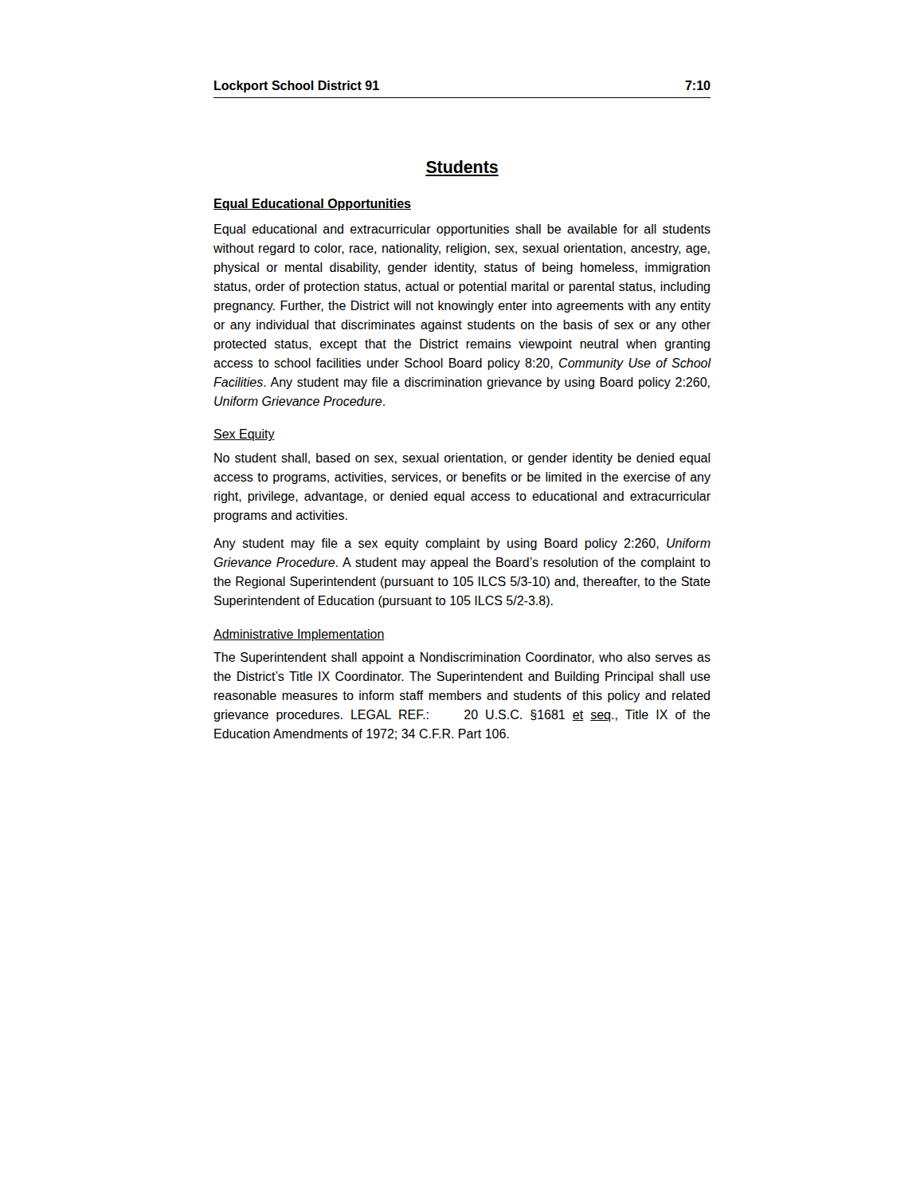Lockport School District 91 7:10
Students
Equal Educational Opportunities
Equal educational and extracurricular opportunities shall be available for all students without regard to color, race, nationality, religion, sex, sexual orientation, ancestry, age, physical or mental disability, gender identity, status of being homeless, immigration status, order of protection status, actual or potential marital or parental status, including pregnancy. Further, the District will not knowingly enter into agreements with any entity or any individual that discriminates against students on the basis of sex or any other protected status, except that the District remains viewpoint neutral when granting access to school facilities under School Board policy 8:20, Community Use of School Facilities. Any student may file a discrimination grievance by using Board policy 2:260, Uniform Grievance Procedure.
Sex Equity
No student shall, based on sex, sexual orientation, or gender identity be denied equal access to programs, activities, services, or benefits or be limited in the exercise of any right, privilege, advantage, or denied equal access to educational and extracurricular programs and activities.
Any student may file a sex equity complaint by using Board policy 2:260, Uniform Grievance Procedure. A student may appeal the Board’s resolution of the complaint to the Regional Superintendent (pursuant to 105 ILCS 5/3-10) and, thereafter, to the State Superintendent of Education (pursuant to 105 ILCS 5/2-3.8).
Administrative Implementation
The Superintendent shall appoint a Nondiscrimination Coordinator, who also serves as the District’s Title IX Coordinator. The Superintendent and Building Principal shall use reasonable measures to inform staff members and students of this policy and related grievance procedures. LEGAL REF.: 20 U.S.C. §1681 et seq., Title IX of the Education Amendments of 1972; 34 C.F.R. Part 106.